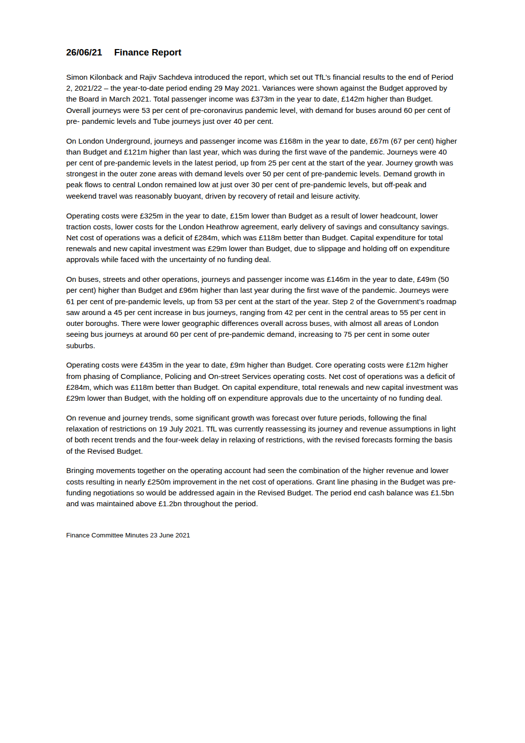26/06/21 Finance Report
Simon Kilonback and Rajiv Sachdeva introduced the report, which set out TfL’s financial results to the end of Period 2, 2021/22 – the year-to-date period ending 29 May 2021. Variances were shown against the Budget approved by the Board in March 2021. Total passenger income was £373m in the year to date, £142m higher than Budget. Overall journeys were 53 per cent of pre-coronavirus pandemic level, with demand for buses around 60 per cent of pre- pandemic levels and Tube journeys just over 40 per cent.
On London Underground, journeys and passenger income was £168m in the year to date, £67m (67 per cent) higher than Budget and £121m higher than last year, which was during the first wave of the pandemic. Journeys were 40 per cent of pre-pandemic levels in the latest period, up from 25 per cent at the start of the year. Journey growth was strongest in the outer zone areas with demand levels over 50 per cent of pre-pandemic levels. Demand growth in peak flows to central London remained low at just over 30 per cent of pre-pandemic levels, but off-peak and weekend travel was reasonably buoyant, driven by recovery of retail and leisure activity.
Operating costs were £325m in the year to date, £15m lower than Budget as a result of lower headcount, lower traction costs, lower costs for the London Heathrow agreement, early delivery of savings and consultancy savings. Net cost of operations was a deficit of £284m, which was £118m better than Budget. Capital expenditure for total renewals and new capital investment was £29m lower than Budget, due to slippage and holding off on expenditure approvals while faced with the uncertainty of no funding deal.
On buses, streets and other operations, journeys and passenger income was £146m in the year to date, £49m (50 per cent) higher than Budget and £96m higher than last year during the first wave of the pandemic. Journeys were 61 per cent of pre-pandemic levels, up from 53 per cent at the start of the year. Step 2 of the Government’s roadmap saw around a 45 per cent increase in bus journeys, ranging from 42 per cent in the central areas to 55 per cent in outer boroughs. There were lower geographic differences overall across buses, with almost all areas of London seeing bus journeys at around 60 per cent of pre-pandemic demand, increasing to 75 per cent in some outer suburbs.
Operating costs were £435m in the year to date, £9m higher than Budget. Core operating costs were £12m higher from phasing of Compliance, Policing and On-street Services operating costs. Net cost of operations was a deficit of £284m, which was £118m better than Budget. On capital expenditure, total renewals and new capital investment was £29m lower than Budget, with the holding off on expenditure approvals due to the uncertainty of no funding deal.
On revenue and journey trends, some significant growth was forecast over future periods, following the final relaxation of restrictions on 19 July 2021. TfL was currently reassessing its journey and revenue assumptions in light of both recent trends and the four-week delay in relaxing of restrictions, with the revised forecasts forming the basis of the Revised Budget.
Bringing movements together on the operating account had seen the combination of the higher revenue and lower costs resulting in nearly £250m improvement in the net cost of operations. Grant line phasing in the Budget was pre-funding negotiations so would be addressed again in the Revised Budget. The period end cash balance was £1.5bn and was maintained above £1.2bn throughout the period.
Finance Committee Minutes 23 June 2021